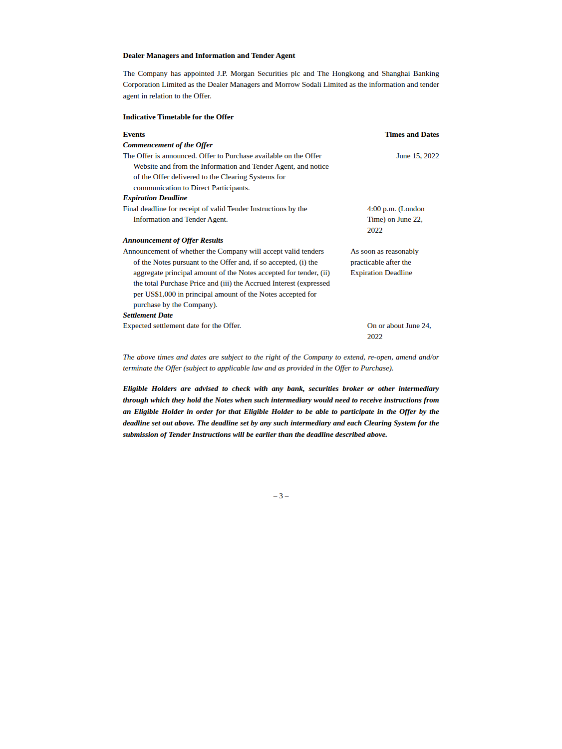Dealer Managers and Information and Tender Agent
The Company has appointed J.P. Morgan Securities plc and The Hongkong and Shanghai Banking Corporation Limited as the Dealer Managers and Morrow Sodali Limited as the information and tender agent in relation to the Offer.
Indicative Timetable for the Offer
| Events | Times and Dates |
| Commencement of the Offer | |
| The Offer is announced. Offer to Purchase available on the Offer Website and from the Information and Tender Agent, and notice of the Offer delivered to the Clearing Systems for communication to Direct Participants. | June 15, 2022 |
| Expiration Deadline | |
| Final deadline for receipt of valid Tender Instructions by the Information and Tender Agent. | 4:00 p.m. (London Time) on June 22, 2022 |
| Announcement of Offer Results | |
| Announcement of whether the Company will accept valid tenders of the Notes pursuant to the Offer and, if so accepted, (i) the aggregate principal amount of the Notes accepted for tender, (ii) the total Purchase Price and (iii) the Accrued Interest (expressed per US$1,000 in principal amount of the Notes accepted for purchase by the Company). | As soon as reasonably practicable after the Expiration Deadline |
| Settlement Date | |
| Expected settlement date for the Offer. | On or about June 24, 2022 |
The above times and dates are subject to the right of the Company to extend, re-open, amend and/or terminate the Offer (subject to applicable law and as provided in the Offer to Purchase).
Eligible Holders are advised to check with any bank, securities broker or other intermediary through which they hold the Notes when such intermediary would need to receive instructions from an Eligible Holder in order for that Eligible Holder to be able to participate in the Offer by the deadline set out above. The deadline set by any such intermediary and each Clearing System for the submission of Tender Instructions will be earlier than the deadline described above.
– 3 –